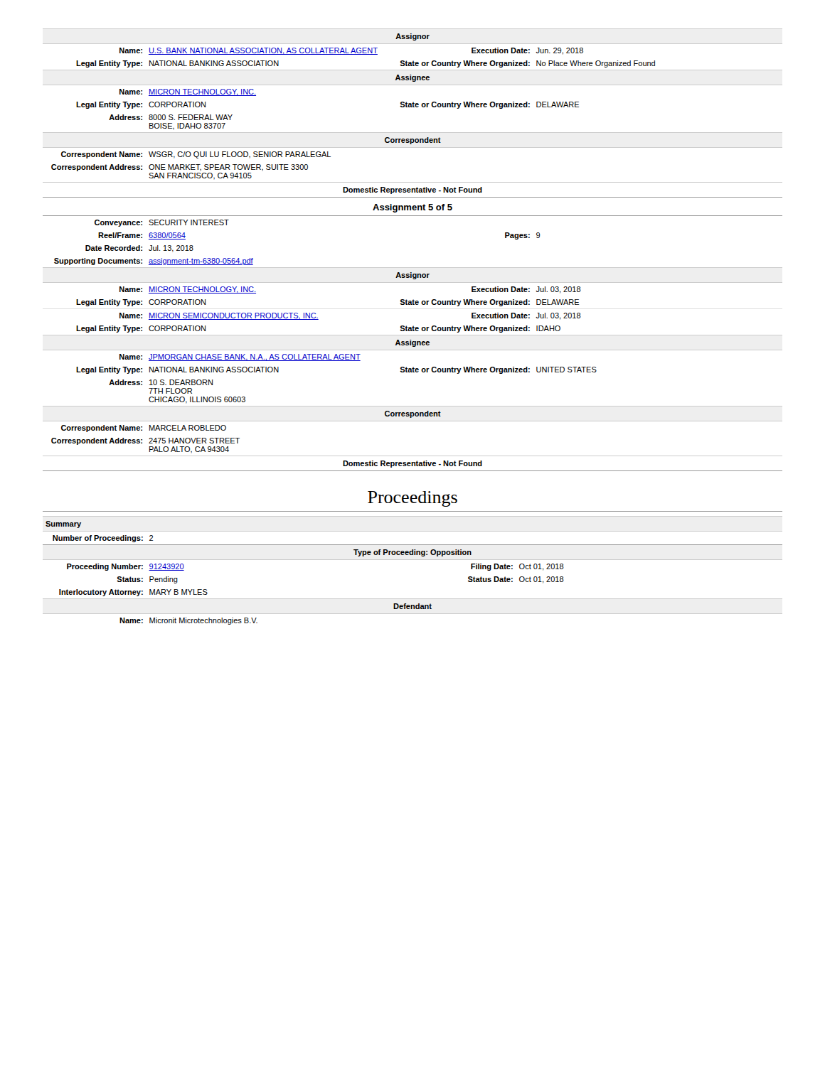| Assignor |
| Name: | U.S. BANK NATIONAL ASSOCIATION, AS COLLATERAL AGENT | Execution Date: | Jun. 29, 2018 |
| Legal Entity Type: | NATIONAL BANKING ASSOCIATION | State or Country Where Organized: | No Place Where Organized Found |
| Assignee |
| Name: | MICRON TECHNOLOGY, INC. | | |
| Legal Entity Type: | CORPORATION | State or Country Where Organized: | DELAWARE |
| Address: | 8000 S. FEDERAL WAY BOISE, IDAHO 83707 | | |
| Correspondent |
| Correspondent Name: | WSGR, C/O QUI LU FLOOD, SENIOR PARALEGAL |
| Correspondent Address: | ONE MARKET, SPEAR TOWER, SUITE 3300 SAN FRANCISCO, CA 94105 |
| Domestic Representative - Not Found |
| Assignment 5 of 5 |
| Conveyance: | SECURITY INTEREST |
| Reel/Frame: | 6380/0564 | Pages: | 9 |
| Date Recorded: | Jul. 13, 2018 |
| Supporting Documents: | assignment-tm-6380-0564.pdf |
| Assignor |
| Name: | MICRON TECHNOLOGY, INC. | Execution Date: | Jul. 03, 2018 |
| Legal Entity Type: | CORPORATION | State or Country Where Organized: | DELAWARE |
| Name: | MICRON SEMICONDUCTOR PRODUCTS, INC. | Execution Date: | Jul. 03, 2018 |
| Legal Entity Type: | CORPORATION | State or Country Where Organized: | IDAHO |
| Assignee |
| Name: | JPMORGAN CHASE BANK, N.A., AS COLLATERAL AGENT |
| Legal Entity Type: | NATIONAL BANKING ASSOCIATION | State or Country Where Organized: | UNITED STATES |
| Address: | 10 S. DEARBORN 7TH FLOOR CHICAGO, ILLINOIS 60603 |
| Correspondent |
| Correspondent Name: | MARCELA ROBLEDO |
| Correspondent Address: | 2475 HANOVER STREET PALO ALTO, CA 94304 |
| Domestic Representative - Not Found |
Proceedings
| Summary |
| Number of Proceedings: | 2 |
| Type of Proceeding: Opposition |
| Proceeding Number: | 91243920 | Filing Date: | Oct 01, 2018 |
| Status: | Pending | Status Date: | Oct 01, 2018 |
| Interlocutory Attorney: | MARY B MYLES |
| Defendant |
| Name: | Micronit Microtechnologies B.V. |